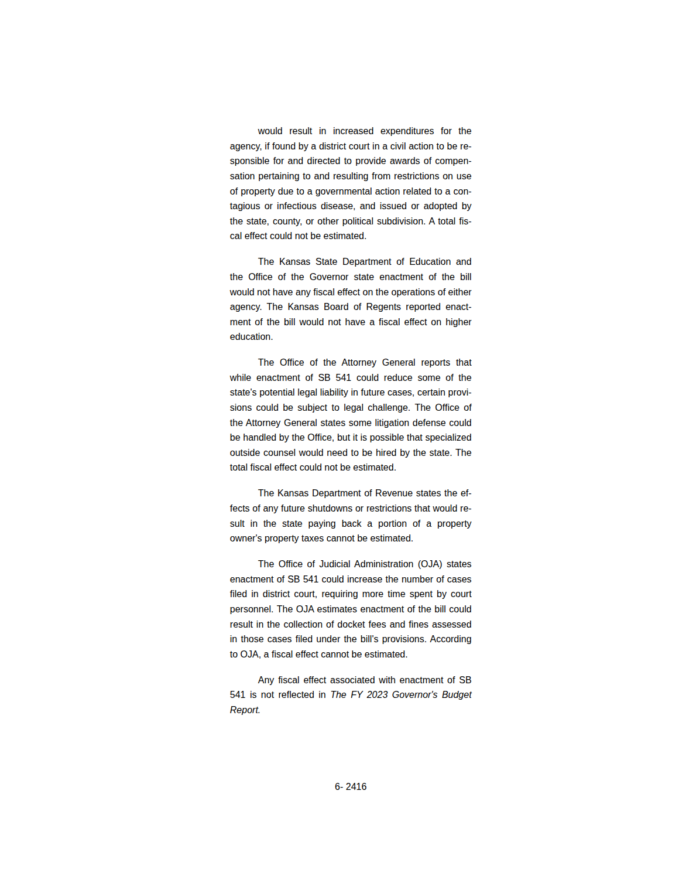would result in increased expenditures for the agency, if found by a district court in a civil action to be responsible for and directed to provide awards of compensation pertaining to and resulting from restrictions on use of property due to a governmental action related to a contagious or infectious disease, and issued or adopted by the state, county, or other political subdivision. A total fiscal effect could not be estimated.
The Kansas State Department of Education and the Office of the Governor state enactment of the bill would not have any fiscal effect on the operations of either agency. The Kansas Board of Regents reported enactment of the bill would not have a fiscal effect on higher education.
The Office of the Attorney General reports that while enactment of SB 541 could reduce some of the state's potential legal liability in future cases, certain provisions could be subject to legal challenge. The Office of the Attorney General states some litigation defense could be handled by the Office, but it is possible that specialized outside counsel would need to be hired by the state. The total fiscal effect could not be estimated.
The Kansas Department of Revenue states the effects of any future shutdowns or restrictions that would result in the state paying back a portion of a property owner's property taxes cannot be estimated.
The Office of Judicial Administration (OJA) states enactment of SB 541 could increase the number of cases filed in district court, requiring more time spent by court personnel. The OJA estimates enactment of the bill could result in the collection of docket fees and fines assessed in those cases filed under the bill's provisions. According to OJA, a fiscal effect cannot be estimated.
Any fiscal effect associated with enactment of SB 541 is not reflected in The FY 2023 Governor's Budget Report.
6- 2416